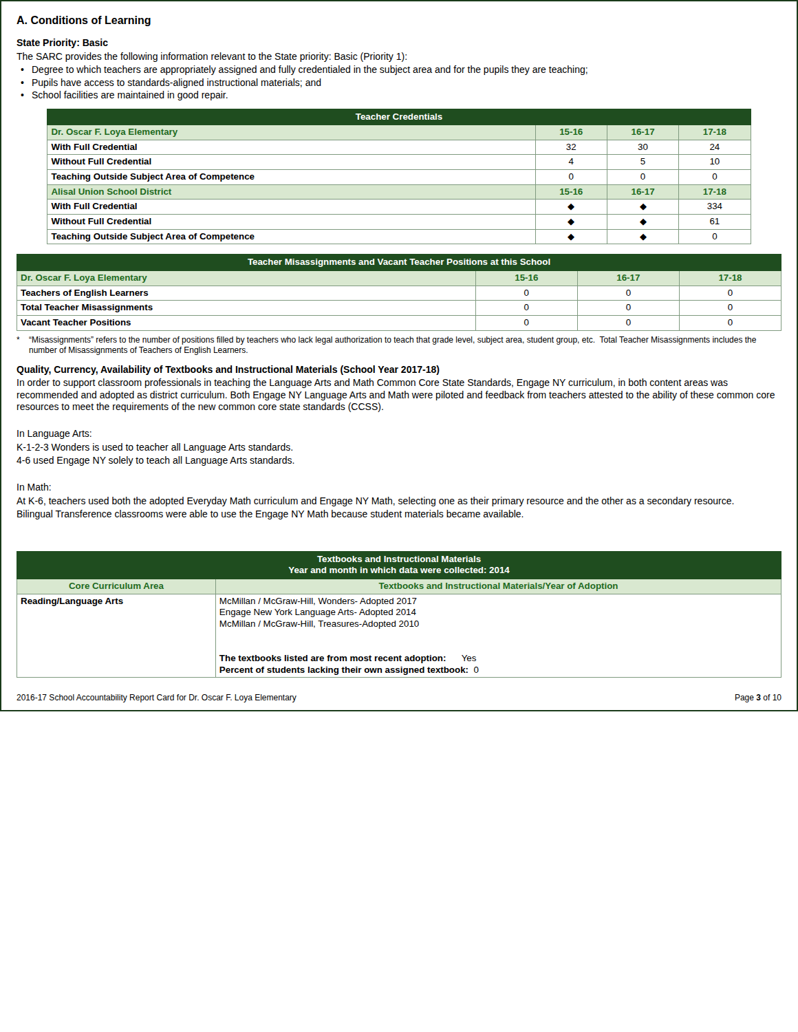A. Conditions of Learning
State Priority: Basic
The SARC provides the following information relevant to the State priority: Basic (Priority 1):
Degree to which teachers are appropriately assigned and fully credentialed in the subject area and for the pupils they are teaching;
Pupils have access to standards-aligned instructional materials; and
School facilities are maintained in good repair.
| Teacher Credentials |
| Dr. Oscar F. Loya Elementary | 15-16 | 16-17 | 17-18 |
| With Full Credential | 32 | 30 | 24 |
| Without Full Credential | 4 | 5 | 10 |
| Teaching Outside Subject Area of Competence | 0 | 0 | 0 |
| Alisal Union School District | 15-16 | 16-17 | 17-18 |
| With Full Credential | ◆ | ◆ | 334 |
| Without Full Credential | ◆ | ◆ | 61 |
| Teaching Outside Subject Area of Competence | ◆ | ◆ | 0 |
| Teacher Misassignments and Vacant Teacher Positions at this School |
| Dr. Oscar F. Loya Elementary | 15-16 | 16-17 | 17-18 |
| Teachers of English Learners | 0 | 0 | 0 |
| Total Teacher Misassignments | 0 | 0 | 0 |
| Vacant Teacher Positions | 0 | 0 | 0 |
* “Misassignments” refers to the number of positions filled by teachers who lack legal authorization to teach that grade level, subject area, student group, etc. Total Teacher Misassignments includes the number of Misassignments of Teachers of English Learners.
Quality, Currency, Availability of Textbooks and Instructional Materials (School Year 2017-18)
In order to support classroom professionals in teaching the Language Arts and Math Common Core State Standards, Engage NY curriculum, in both content areas was recommended and adopted as district curriculum. Both Engage NY Language Arts and Math were piloted and feedback from teachers attested to the ability of these common core resources to meet the requirements of the new common core state standards (CCSS).
In Language Arts:
K-1-2-3 Wonders is used to teacher all Language Arts standards.
4-6 used Engage NY solely to teach all Language Arts standards.
In Math:
At K-6, teachers used both the adopted Everyday Math curriculum and Engage NY Math, selecting one as their primary resource and the other as a secondary resource.
Bilingual Transference classrooms were able to use the Engage NY Math because student materials became available.
| Textbooks and Instructional Materials Year and month in which data were collected: 2014 |
| Core Curriculum Area | Textbooks and Instructional Materials/Year of Adoption |
| Reading/Language Arts | McMillan / McGraw-Hill, Wonders- Adopted 2017 Engage New York Language Arts- Adopted 2014 McMillan / McGraw-Hill, Treasures-Adopted 2010 The textbooks listed are from most recent adoption: Yes Percent of students lacking their own assigned textbook: 0 |
2016-17 School Accountability Report Card for Dr. Oscar F. Loya Elementary Page 3 of 10